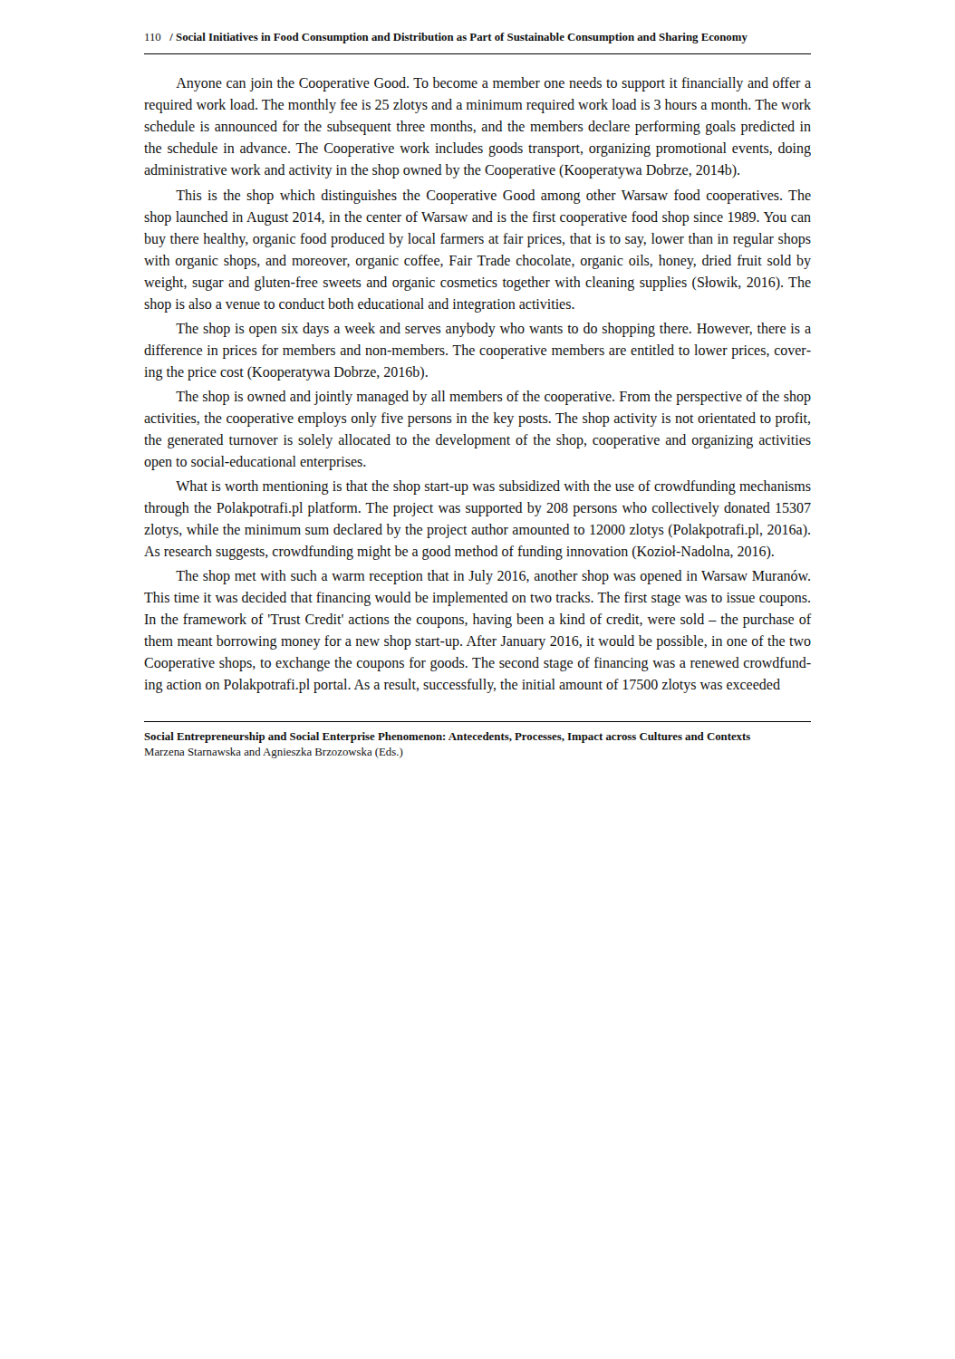110 / Social Initiatives in Food Consumption and Distribution as Part of Sustainable Consumption and Sharing Economy
Anyone can join the Cooperative Good. To become a member one needs to support it financially and offer a required work load. The monthly fee is 25 zlotys and a minimum required work load is 3 hours a month. The work schedule is announced for the subsequent three months, and the members declare performing goals predicted in the schedule in advance. The Cooperative work includes goods transport, organizing promotional events, doing administrative work and activity in the shop owned by the Cooperative (Kooperatywa Dobrze, 2014b).
This is the shop which distinguishes the Cooperative Good among other Warsaw food cooperatives. The shop launched in August 2014, in the center of Warsaw and is the first cooperative food shop since 1989. You can buy there healthy, organic food produced by local farmers at fair prices, that is to say, lower than in regular shops with organic shops, and moreover, organic coffee, Fair Trade chocolate, organic oils, honey, dried fruit sold by weight, sugar and gluten-free sweets and organic cosmetics together with cleaning supplies (Słowik, 2016). The shop is also a venue to conduct both educational and integration activities.
The shop is open six days a week and serves anybody who wants to do shopping there. However, there is a difference in prices for members and non-members. The cooperative members are entitled to lower prices, covering the price cost (Kooperatywa Dobrze, 2016b).
The shop is owned and jointly managed by all members of the cooperative. From the perspective of the shop activities, the cooperative employs only five persons in the key posts. The shop activity is not orientated to profit, the generated turnover is solely allocated to the development of the shop, cooperative and organizing activities open to social-educational enterprises.
What is worth mentioning is that the shop start-up was subsidized with the use of crowdfunding mechanisms through the Polakpotrafi.pl platform. The project was supported by 208 persons who collectively donated 15307 zlotys, while the minimum sum declared by the project author amounted to 12000 zlotys (Polakpotrafi.pl, 2016a). As research suggests, crowdfunding might be a good method of funding innovation (Kozioł-Nadolna, 2016).
The shop met with such a warm reception that in July 2016, another shop was opened in Warsaw Muranów. This time it was decided that financing would be implemented on two tracks. The first stage was to issue coupons. In the framework of 'Trust Credit' actions the coupons, having been a kind of credit, were sold – the purchase of them meant borrowing money for a new shop start-up. After January 2016, it would be possible, in one of the two Cooperative shops, to exchange the coupons for goods. The second stage of financing was a renewed crowdfunding action on Polakpotrafi.pl portal. As a result, successfully, the initial amount of 17500 zlotys was exceeded
Social Entrepreneurship and Social Enterprise Phenomenon: Antecedents, Processes, Impact across Cultures and Contexts
Marzena Starnawska and Agnieszka Brzozowska (Eds.)